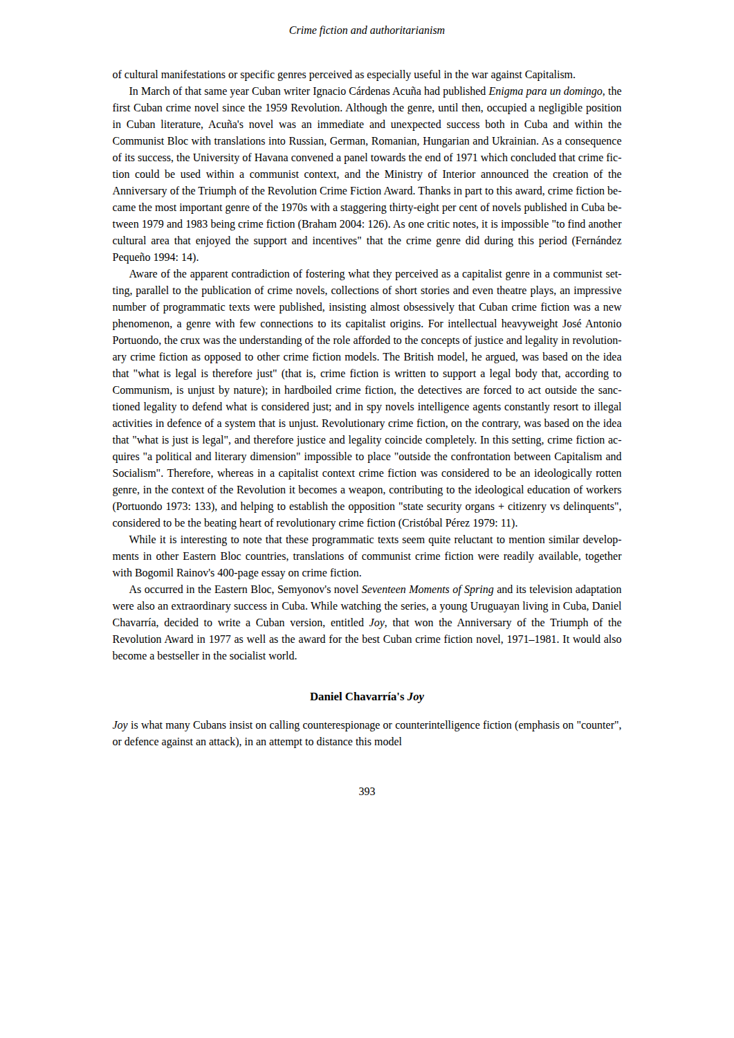Crime fiction and authoritarianism
of cultural manifestations or specific genres perceived as especially useful in the war against Capitalism.
In March of that same year Cuban writer Ignacio Cárdenas Acuña had published Enigma para un domingo, the first Cuban crime novel since the 1959 Revolution. Although the genre, until then, occupied a negligible position in Cuban literature, Acuña's novel was an immediate and unexpected success both in Cuba and within the Communist Bloc with translations into Russian, German, Romanian, Hungarian and Ukrainian. As a consequence of its success, the University of Havana convened a panel towards the end of 1971 which concluded that crime fiction could be used within a communist context, and the Ministry of Interior announced the creation of the Anniversary of the Triumph of the Revolution Crime Fiction Award. Thanks in part to this award, crime fiction became the most important genre of the 1970s with a staggering thirty-eight per cent of novels published in Cuba between 1979 and 1983 being crime fiction (Braham 2004: 126). As one critic notes, it is impossible "to find another cultural area that enjoyed the support and incentives" that the crime genre did during this period (Fernández Pequeño 1994: 14).
Aware of the apparent contradiction of fostering what they perceived as a capitalist genre in a communist setting, parallel to the publication of crime novels, collections of short stories and even theatre plays, an impressive number of programmatic texts were published, insisting almost obsessively that Cuban crime fiction was a new phenomenon, a genre with few connections to its capitalist origins. For intellectual heavyweight José Antonio Portuondo, the crux was the understanding of the role afforded to the concepts of justice and legality in revolutionary crime fiction as opposed to other crime fiction models. The British model, he argued, was based on the idea that "what is legal is therefore just" (that is, crime fiction is written to support a legal body that, according to Communism, is unjust by nature); in hardboiled crime fiction, the detectives are forced to act outside the sanctioned legality to defend what is considered just; and in spy novels intelligence agents constantly resort to illegal activities in defence of a system that is unjust. Revolutionary crime fiction, on the contrary, was based on the idea that "what is just is legal", and therefore justice and legality coincide completely. In this setting, crime fiction acquires "a political and literary dimension" impossible to place "outside the confrontation between Capitalism and Socialism". Therefore, whereas in a capitalist context crime fiction was considered to be an ideologically rotten genre, in the context of the Revolution it becomes a weapon, contributing to the ideological education of workers (Portuondo 1973: 133), and helping to establish the opposition "state security organs + citizenry vs delinquents", considered to be the beating heart of revolutionary crime fiction (Cristóbal Pérez 1979: 11).
While it is interesting to note that these programmatic texts seem quite reluctant to mention similar developments in other Eastern Bloc countries, translations of communist crime fiction were readily available, together with Bogomil Rainov's 400-page essay on crime fiction.
As occurred in the Eastern Bloc, Semyonov's novel Seventeen Moments of Spring and its television adaptation were also an extraordinary success in Cuba. While watching the series, a young Uruguayan living in Cuba, Daniel Chavarría, decided to write a Cuban version, entitled Joy, that won the Anniversary of the Triumph of the Revolution Award in 1977 as well as the award for the best Cuban crime fiction novel, 1971–1981. It would also become a bestseller in the socialist world.
Daniel Chavarría's Joy
Joy is what many Cubans insist on calling counterespionage or counterintelligence fiction (emphasis on "counter", or defence against an attack), in an attempt to distance this model
393